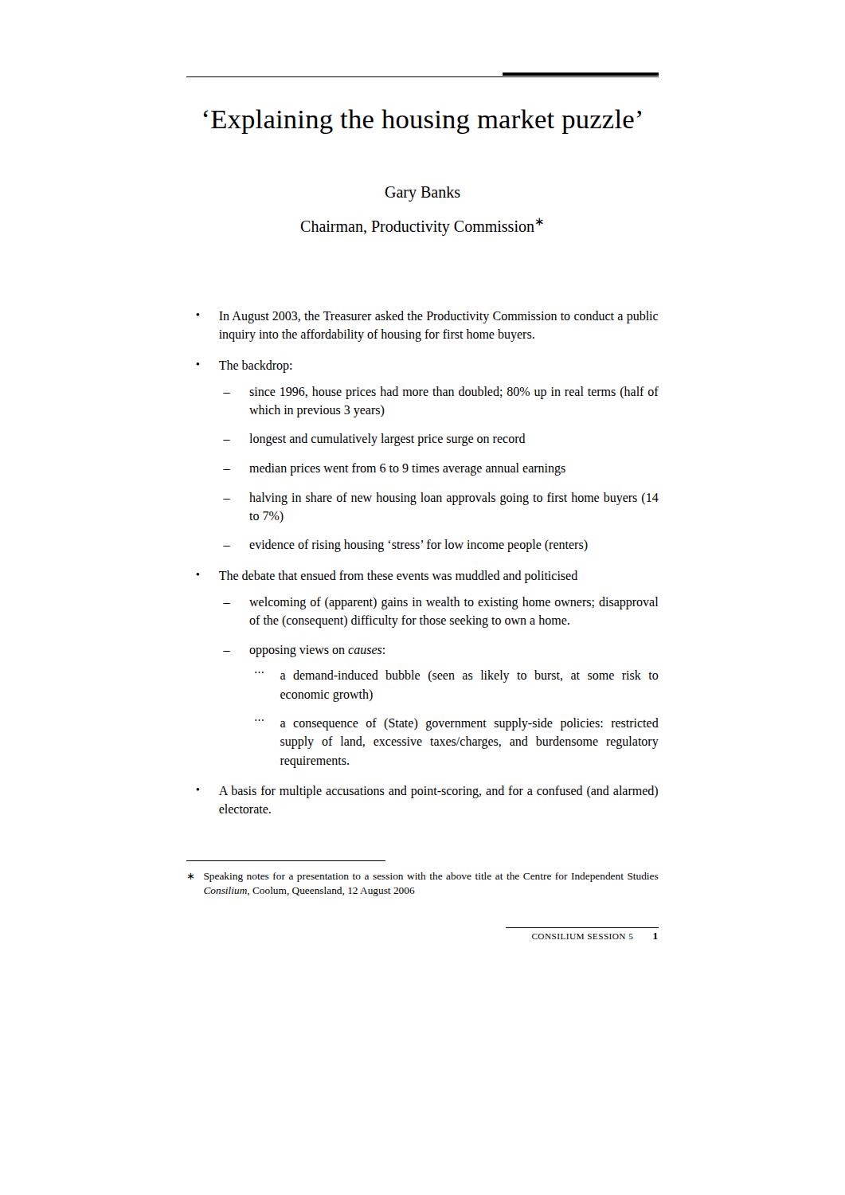‘Explaining the housing market puzzle’
Gary Banks
Chairman, Productivity Commission∗
In August 2003, the Treasurer asked the Productivity Commission to conduct a public inquiry into the affordability of housing for first home buyers.
The backdrop:
since 1996, house prices had more than doubled; 80% up in real terms (half of which in previous 3 years)
longest and cumulatively largest price surge on record
median prices went from 6 to 9 times average annual earnings
halving in share of new housing loan approvals going to first home buyers (14 to 7%)
evidence of rising housing ‘stress’ for low income people (renters)
The debate that ensued from these events was muddled and politicised
welcoming of (apparent) gains in wealth to existing home owners; disapproval of the (consequent) difficulty for those seeking to own a home.
opposing views on causes:
a demand-induced bubble (seen as likely to burst, at some risk to economic growth)
a consequence of (State) government supply-side policies: restricted supply of land, excessive taxes/charges, and burdensome regulatory requirements.
A basis for multiple accusations and point-scoring, and for a confused (and alarmed) electorate.
∗ Speaking notes for a presentation to a session with the above title at the Centre for Independent Studies Consilium, Coolum, Queensland, 12 August 2006
CONSILIUM SESSION 5 1